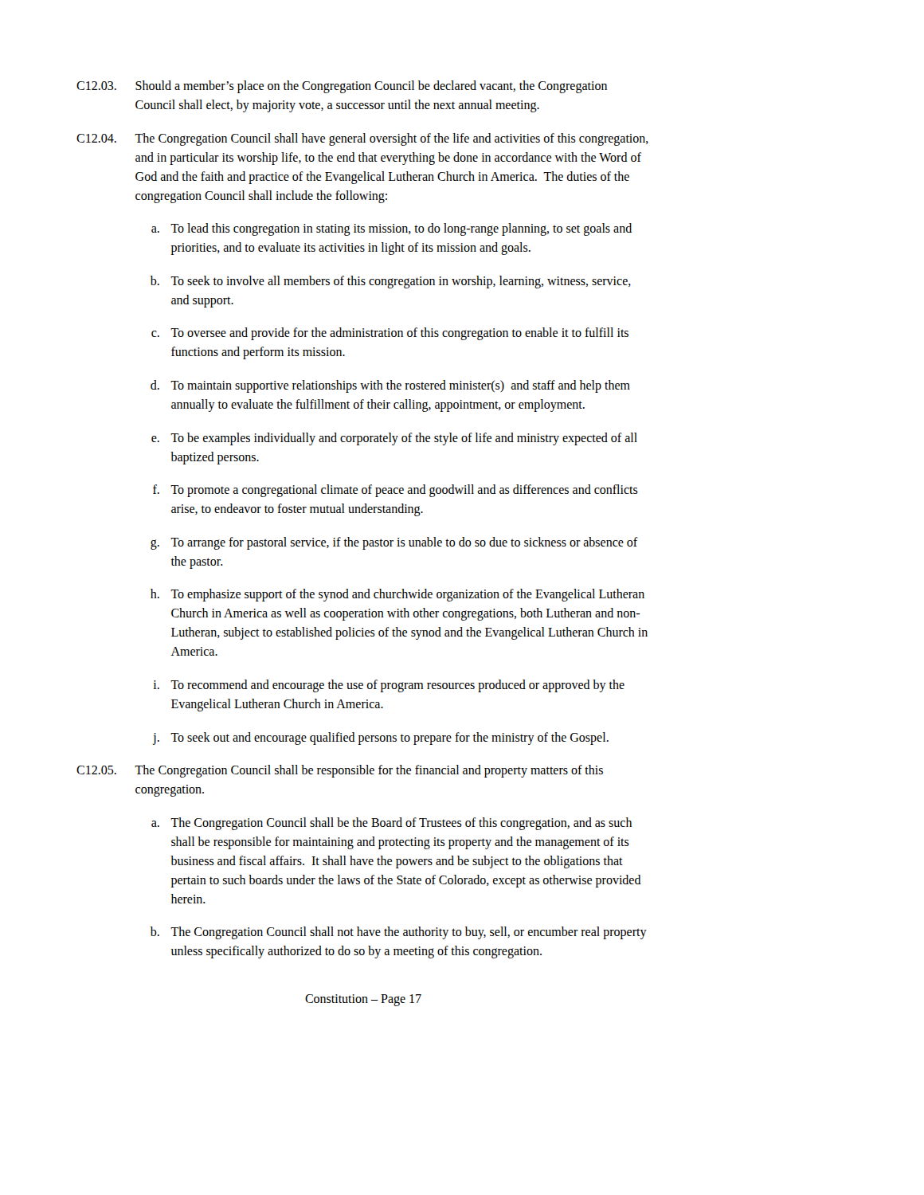C12.03.
Should a member’s place on the Congregation Council be declared vacant, the Congregation Council shall elect, by majority vote, a successor until the next annual meeting.
C12.04.
The Congregation Council shall have general oversight of the life and activities of this congregation, and in particular its worship life, to the end that everything be done in accordance with the Word of God and the faith and practice of the Evangelical Lutheran Church in America. The duties of the congregation Council shall include the following:
To lead this congregation in stating its mission, to do long-range planning, to set goals and priorities, and to evaluate its activities in light of its mission and goals.
To seek to involve all members of this congregation in worship, learning, witness, service, and support.
To oversee and provide for the administration of this congregation to enable it to fulfill its functions and perform its mission.
To maintain supportive relationships with the rostered minister(s) and staff and help them annually to evaluate the fulfillment of their calling, appointment, or employment.
To be examples individually and corporately of the style of life and ministry expected of all baptized persons.
To promote a congregational climate of peace and goodwill and as differences and conflicts arise, to endeavor to foster mutual understanding.
To arrange for pastoral service, if the pastor is unable to do so due to sickness or absence of the pastor.
To emphasize support of the synod and churchwide organization of the Evangelical Lutheran Church in America as well as cooperation with other congregations, both Lutheran and non-Lutheran, subject to established policies of the synod and the Evangelical Lutheran Church in America.
To recommend and encourage the use of program resources produced or approved by the Evangelical Lutheran Church in America.
To seek out and encourage qualified persons to prepare for the ministry of the Gospel.
C12.05.
The Congregation Council shall be responsible for the financial and property matters of this congregation.
The Congregation Council shall be the Board of Trustees of this congregation, and as such shall be responsible for maintaining and protecting its property and the management of its business and fiscal affairs. It shall have the powers and be subject to the obligations that pertain to such boards under the laws of the State of Colorado, except as otherwise provided herein.
The Congregation Council shall not have the authority to buy, sell, or encumber real property unless specifically authorized to do so by a meeting of this congregation.
Constitution – Page 17